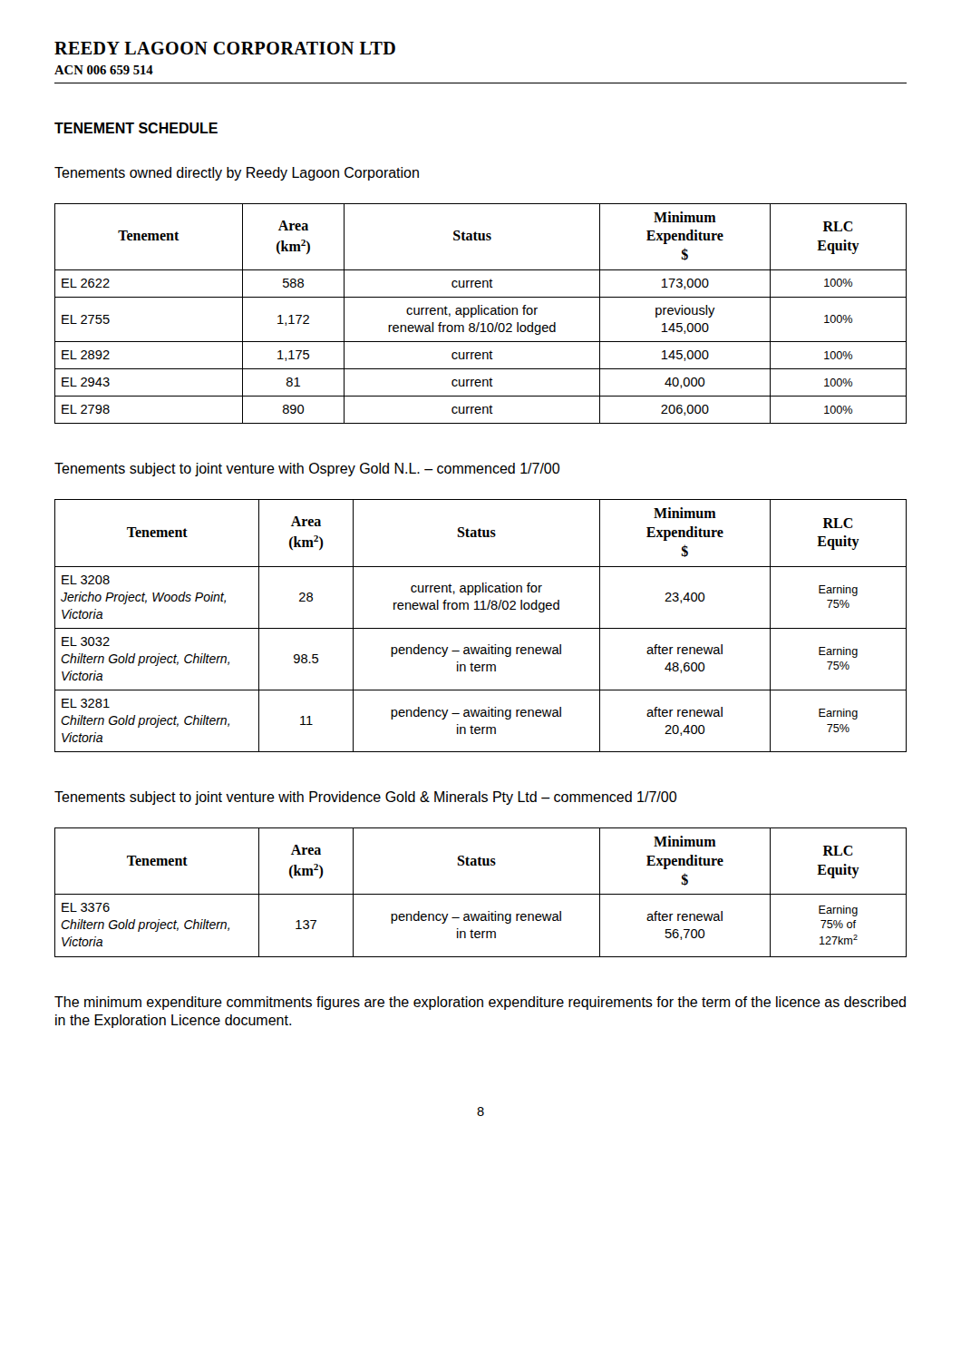REEDY LAGOON CORPORATION LTD
ACN 006 659 514
TENEMENT SCHEDULE
Tenements owned directly by Reedy Lagoon Corporation
| Tenement | Area (km 2 ) | Status | Minimum Expenditure $ | RLC Equity |
| --- | --- | --- | --- | --- |
| EL 2622 | 588 | current | 173,000 | 100% |
| EL 2755 | 1,172 | current, application for renewal from 8/10/02 lodged | previously 145,000 | 100% |
| EL 2892 | 1,175 | current | 145,000 | 100% |
| EL 2943 | 81 | current | 40,000 | 100% |
| EL 2798 | 890 | current | 206,000 | 100% |
Tenements subject to joint venture with Osprey Gold N.L. – commenced 1/7/00
| Tenement | Area (km 2 ) | Status | Minimum Expenditure $ | RLC Equity |
| --- | --- | --- | --- | --- |
| EL 3208 Jericho Project, Woods Point, Victoria | 28 | current, application for renewal from 11/8/02 lodged | 23,400 | Earning 75% |
| EL 3032 Chiltern Gold project, Chiltern, Victoria | 98.5 | pendency – awaiting renewal in term | after renewal 48,600 | Earning 75% |
| EL 3281 Chiltern Gold project, Chiltern, Victoria | 11 | pendency – awaiting renewal in term | after renewal 20,400 | Earning 75% |
Tenements subject to joint venture with Providence Gold & Minerals Pty Ltd – commenced 1/7/00
| Tenement | Area (km 2 ) | Status | Minimum Expenditure $ | RLC Equity |
| --- | --- | --- | --- | --- |
| EL 3376 Chiltern Gold project, Chiltern, Victoria | 137 | pendency – awaiting renewal in term | after renewal 56,700 | Earning 75% of 127km 2 |
The minimum expenditure commitments figures are the exploration expenditure requirements for the term of the licence as described in the Exploration Licence document.
8